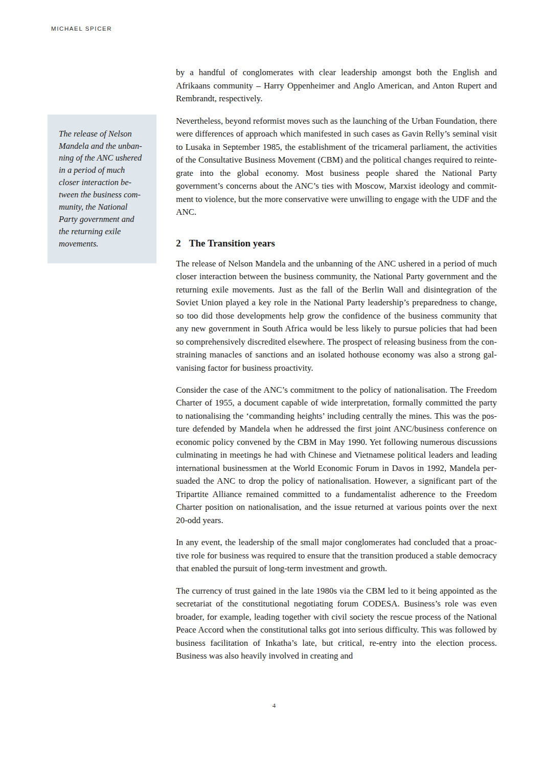Michael Spicer
by a handful of conglomerates with clear leadership amongst both the English and Afrikaans community – Harry Oppenheimer and Anglo American, and Anton Rupert and Rembrandt, respectively.
The release of Nelson Mandela and the unbanning of the ANC ushered in a period of much closer interaction between the business community, the National Party government and the returning exile movements.
Nevertheless, beyond reformist moves such as the launching of the Urban Foundation, there were differences of approach which manifested in such cases as Gavin Relly’s seminal visit to Lusaka in September 1985, the establishment of the tricameral parliament, the activities of the Consultative Business Movement (CBM) and the political changes required to reintegrate into the global economy. Most business people shared the National Party government’s concerns about the ANC’s ties with Moscow, Marxist ideology and commitment to violence, but the more conservative were unwilling to engage with the UDF and the ANC.
2 The Transition years
The release of Nelson Mandela and the unbanning of the ANC ushered in a period of much closer interaction between the business community, the National Party government and the returning exile movements. Just as the fall of the Berlin Wall and disintegration of the Soviet Union played a key role in the National Party leadership’s preparedness to change, so too did those developments help grow the confidence of the business community that any new government in South Africa would be less likely to pursue policies that had been so comprehensively discredited elsewhere. The prospect of releasing business from the constraining manacles of sanctions and an isolated hothouse economy was also a strong galvanising factor for business proactivity.
Consider the case of the ANC’s commitment to the policy of nationalisation. The Freedom Charter of 1955, a document capable of wide interpretation, formally committed the party to nationalising the ‘commanding heights’ including centrally the mines. This was the posture defended by Mandela when he addressed the first joint ANC/business conference on economic policy convened by the CBM in May 1990. Yet following numerous discussions culminating in meetings he had with Chinese and Vietnamese political leaders and leading international businessmen at the World Economic Forum in Davos in 1992, Mandela persuaded the ANC to drop the policy of nationalisation. However, a significant part of the Tripartite Alliance remained committed to a fundamentalist adherence to the Freedom Charter position on nationalisation, and the issue returned at various points over the next 20-odd years.
In any event, the leadership of the small major conglomerates had concluded that a proactive role for business was required to ensure that the transition produced a stable democracy that enabled the pursuit of long-term investment and growth.
The currency of trust gained in the late 1980s via the CBM led to it being appointed as the secretariat of the constitutional negotiating forum CODESA. Business’s role was even broader, for example, leading together with civil society the rescue process of the National Peace Accord when the constitutional talks got into serious difficulty. This was followed by business facilitation of Inkatha’s late, but critical, re-entry into the election process. Business was also heavily involved in creating and
4